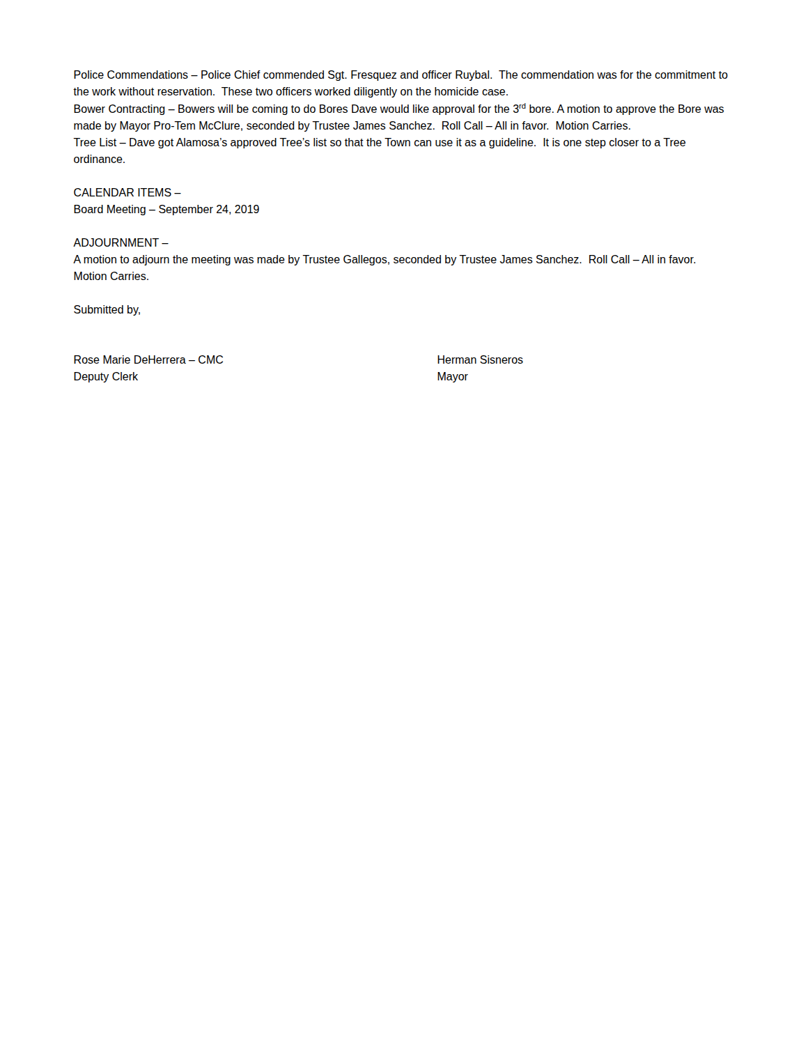Police Commendations – Police Chief commended Sgt. Fresquez and officer Ruybal. The commendation was for the commitment to the work without reservation. These two officers worked diligently on the homicide case.
Bower Contracting – Bowers will be coming to do Bores Dave would like approval for the 3rd bore. A motion to approve the Bore was made by Mayor Pro-Tem McClure, seconded by Trustee James Sanchez. Roll Call – All in favor. Motion Carries.
Tree List – Dave got Alamosa’s approved Tree’s list so that the Town can use it as a guideline. It is one step closer to a Tree ordinance.
CALENDAR ITEMS –
Board Meeting – September 24, 2019
ADJOURNMENT –
A motion to adjourn the meeting was made by Trustee Gallegos, seconded by Trustee James Sanchez. Roll Call – All in favor. Motion Carries.
Submitted by,
Rose Marie DeHerrera – CMC
Deputy Clerk
Herman Sisneros
Mayor